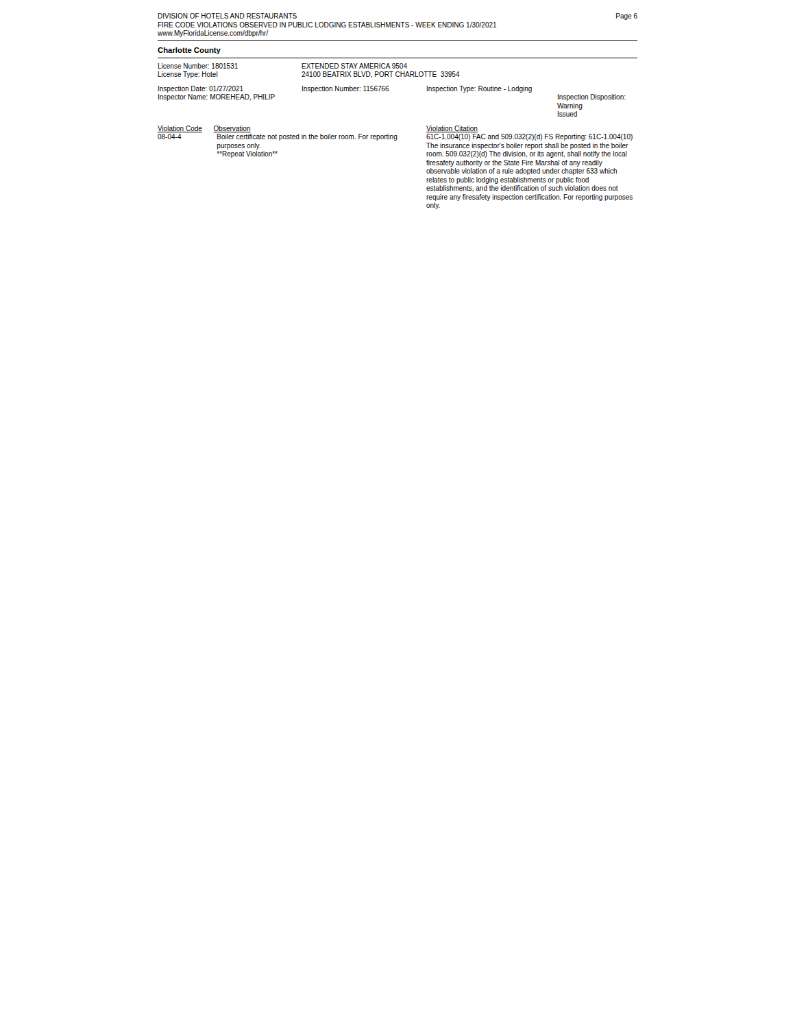Page 6
DIVISION OF HOTELS AND RESTAURANTS
FIRE CODE VIOLATIONS OBSERVED IN PUBLIC LODGING ESTABLISHMENTS - WEEK ENDING 1/30/2021
www.MyFloridaLicense.com/dbpr/hr/
Charlotte County
| License Number: 1801531 | EXTENDED STAY AMERICA 9504 |
| License Type: Hotel | 24100 BEATRIX BLVD, PORT CHARLOTTE 33954 |
| Inspection Date: 01/27/2021 | Inspection Number: 1156766 | Inspection Type: Routine - Lodging |
| Inspector Name: MOREHEAD, PHILIP | | / / Inspection Disposition: Warning Issued / |
| Violation Code Observation | | Violation Citation |
| / 08-04-4 / Boiler certificate not posted in the boiler room. For reporting purposes only. **Repeat Violation** / | 61C-1.004(10) FAC and 509.032(2)(d) FS Reporting: 61C-1.004(10) The insurance inspector's boiler report shall be posted in the boiler room. 509.032(2)(d) The division, or its agent, shall notify the local firesafety authority or the State Fire Marshal of any readily observable violation of a rule adopted under chapter 633 which relates to public lodging establishments or public food establishments, and the identification of such violation does not require any firesafety inspection certification. For reporting purposes only. |